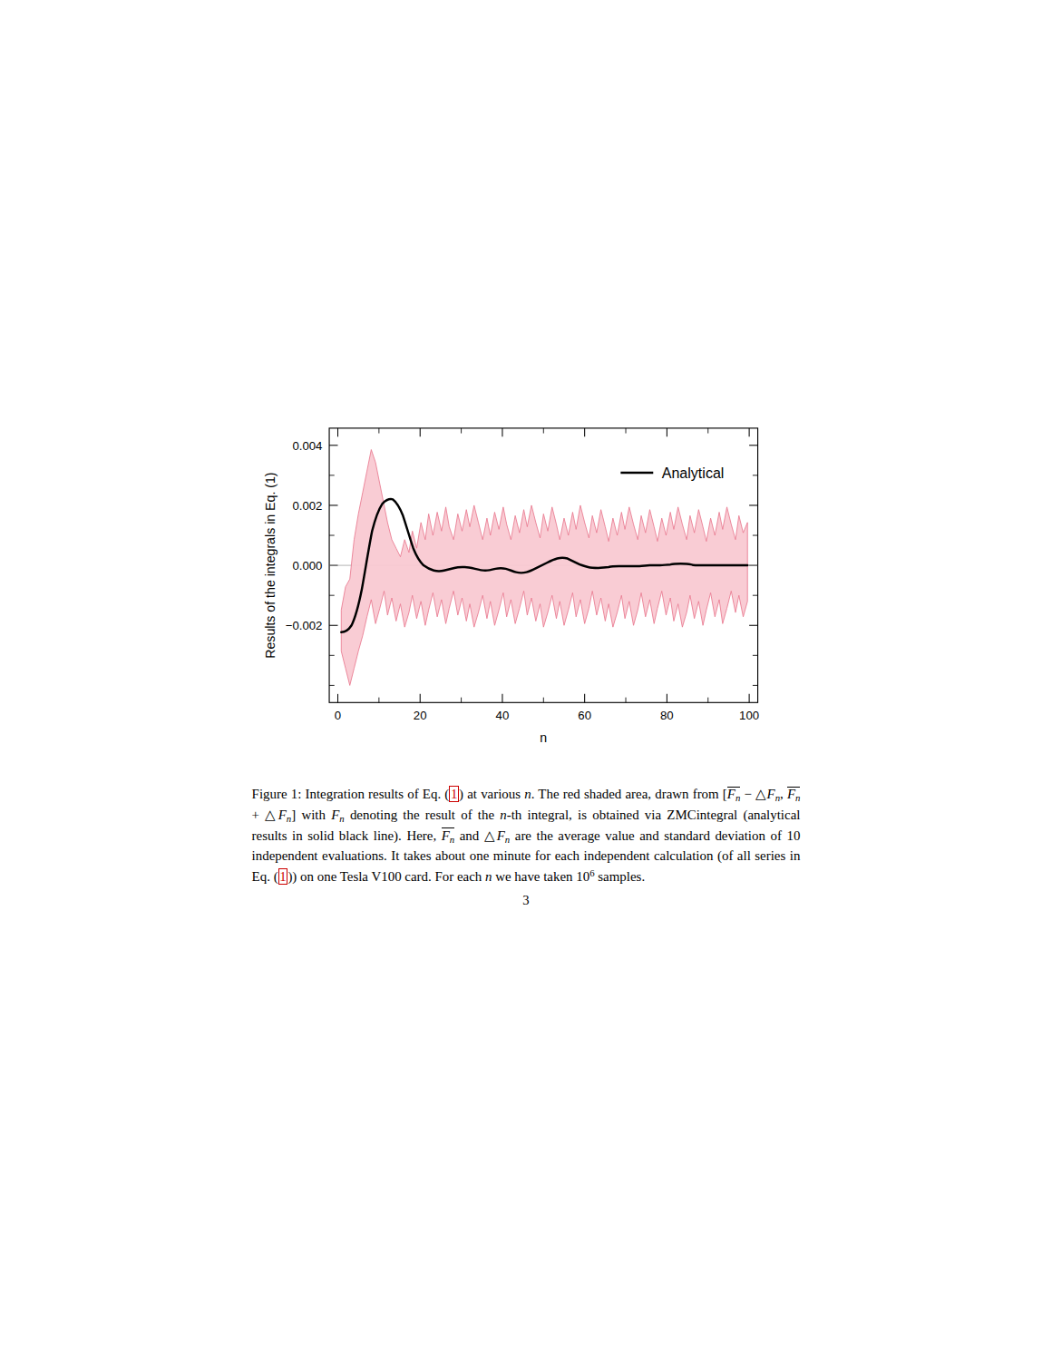Results of the integrals in Eq. (1) 0.004 0.002 0.000 −0.002 0 20 40 60 80 100 n Analytical
Figure 1: Integration results of Eq. (1) at various n. The red shaded area, drawn from [Fn − △Fn, Fn + △Fn] with Fn denoting the result of the n-th integral, is obtained via ZMCintegral (analytical results in solid black line). Here, Fn and △Fn are the average value and standard deviation of 10 independent evaluations. It takes about one minute for each independent calculation (of all series in Eq. (1)) on one Tesla V100 card. For each n we have taken 106 samples.
3